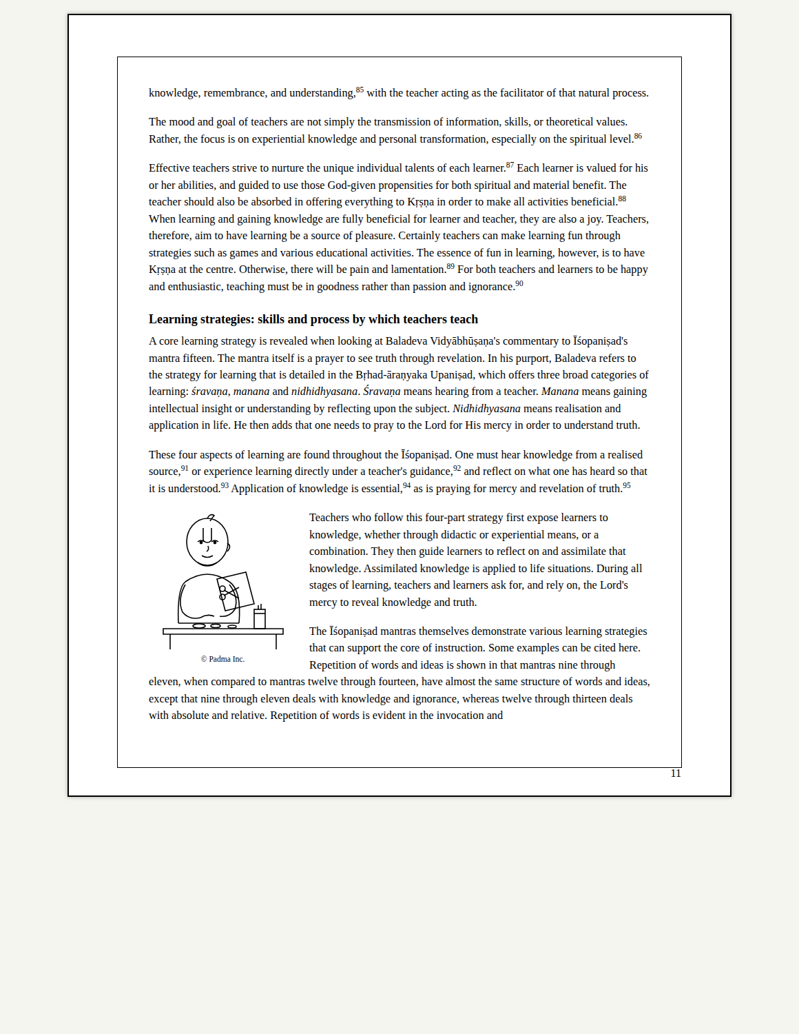knowledge, remembrance, and understanding,85 with the teacher acting as the facilitator of that natural process.
The mood and goal of teachers are not simply the transmission of information, skills, or theoretical values. Rather, the focus is on experiential knowledge and personal transformation, especially on the spiritual level.86
Effective teachers strive to nurture the unique individual talents of each learner.87 Each learner is valued for his or her abilities, and guided to use those God-given propensities for both spiritual and material benefit. The teacher should also be absorbed in offering everything to Kṛṣṇa in order to make all activities beneficial.88 When learning and gaining knowledge are fully beneficial for learner and teacher, they are also a joy. Teachers, therefore, aim to have learning be a source of pleasure. Certainly teachers can make learning fun through strategies such as games and various educational activities. The essence of fun in learning, however, is to have Kṛṣṇa at the centre. Otherwise, there will be pain and lamentation.89 For both teachers and learners to be happy and enthusiastic, teaching must be in goodness rather than passion and ignorance.90
Learning strategies: skills and process by which teachers teach
A core learning strategy is revealed when looking at Baladeva Vidyābhūṣaṇa's commentary to Īśopaniṣad's mantra fifteen. The mantra itself is a prayer to see truth through revelation. In his purport, Baladeva refers to the strategy for learning that is detailed in the Bṛhad-āraṇyaka Upaniṣad, which offers three broad categories of learning: śravaṇa, manana and nidhidhyasana. Śravaṇa means hearing from a teacher. Manana means gaining intellectual insight or understanding by reflecting upon the subject. Nidhidhyasana means realisation and application in life. He then adds that one needs to pray to the Lord for His mercy in order to understand truth.
These four aspects of learning are found throughout the Īśopaniṣad. One must hear knowledge from a realised source,91 or experience learning directly under a teacher's guidance,92 and reflect on what one has heard so that it is understood.93 Application of knowledge is essential,94 as is praying for mercy and revelation of truth.95
© Padma Inc.
Teachers who follow this four-part strategy first expose learners to knowledge, whether through didactic or experiential means, or a combination. They then guide learners to reflect on and assimilate that knowledge. Assimilated knowledge is applied to life situations. During all stages of learning, teachers and learners ask for, and rely on, the Lord's mercy to reveal knowledge and truth.
The Īśopaniṣad mantras themselves demonstrate various learning strategies that can support the core of instruction. Some examples can be cited here. Repetition of words and ideas is shown in that mantras nine through eleven, when compared to mantras twelve through fourteen, have almost the same structure of words and ideas, except that nine through eleven deals with knowledge and ignorance, whereas twelve through thirteen deals with absolute and relative. Repetition of words is evident in the invocation and
11